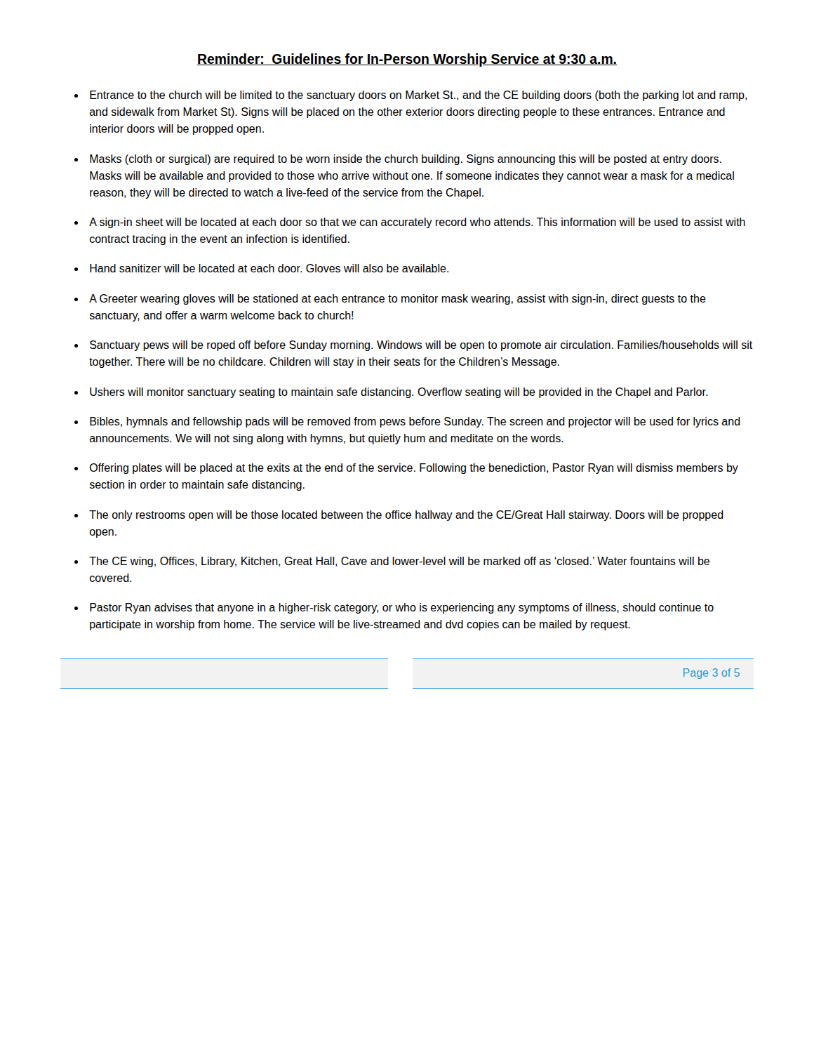Reminder: Guidelines for In-Person Worship Service at 9:30 a.m.
Entrance to the church will be limited to the sanctuary doors on Market St., and the CE building doors (both the parking lot and ramp, and sidewalk from Market St). Signs will be placed on the other exterior doors directing people to these entrances. Entrance and interior doors will be propped open.
Masks (cloth or surgical) are required to be worn inside the church building. Signs announcing this will be posted at entry doors. Masks will be available and provided to those who arrive without one. If someone indicates they cannot wear a mask for a medical reason, they will be directed to watch a live-feed of the service from the Chapel.
A sign-in sheet will be located at each door so that we can accurately record who attends. This information will be used to assist with contract tracing in the event an infection is identified.
Hand sanitizer will be located at each door. Gloves will also be available.
A Greeter wearing gloves will be stationed at each entrance to monitor mask wearing, assist with sign-in, direct guests to the sanctuary, and offer a warm welcome back to church!
Sanctuary pews will be roped off before Sunday morning. Windows will be open to promote air circulation. Families/households will sit together. There will be no childcare. Children will stay in their seats for the Children’s Message.
Ushers will monitor sanctuary seating to maintain safe distancing. Overflow seating will be provided in the Chapel and Parlor.
Bibles, hymnals and fellowship pads will be removed from pews before Sunday. The screen and projector will be used for lyrics and announcements. We will not sing along with hymns, but quietly hum and meditate on the words.
Offering plates will be placed at the exits at the end of the service. Following the benediction, Pastor Ryan will dismiss members by section in order to maintain safe distancing.
The only restrooms open will be those located between the office hallway and the CE/Great Hall stairway. Doors will be propped open.
The CE wing, Offices, Library, Kitchen, Great Hall, Cave and lower-level will be marked off as ‘closed.’ Water fountains will be covered.
Pastor Ryan advises that anyone in a higher-risk category, or who is experiencing any symptoms of illness, should continue to participate in worship from home. The service will be live-streamed and dvd copies can be mailed by request.
Page 3 of 5